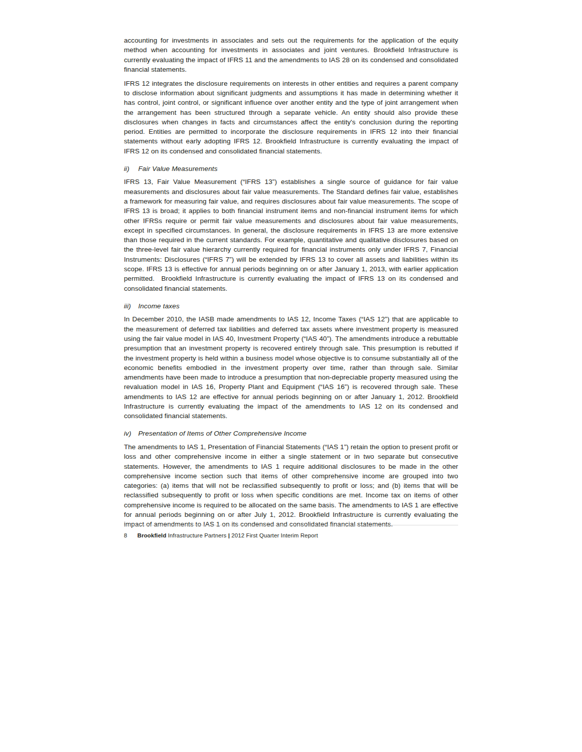accounting for investments in associates and sets out the requirements for the application of the equity method when accounting for investments in associates and joint ventures. Brookfield Infrastructure is currently evaluating the impact of IFRS 11 and the amendments to IAS 28 on its condensed and consolidated financial statements.
IFRS 12 integrates the disclosure requirements on interests in other entities and requires a parent company to disclose information about significant judgments and assumptions it has made in determining whether it has control, joint control, or significant influence over another entity and the type of joint arrangement when the arrangement has been structured through a separate vehicle. An entity should also provide these disclosures when changes in facts and circumstances affect the entity's conclusion during the reporting period. Entities are permitted to incorporate the disclosure requirements in IFRS 12 into their financial statements without early adopting IFRS 12. Brookfield Infrastructure is currently evaluating the impact of IFRS 12 on its condensed and consolidated financial statements.
ii) Fair Value Measurements
IFRS 13, Fair Value Measurement (“IFRS 13”) establishes a single source of guidance for fair value measurements and disclosures about fair value measurements. The Standard defines fair value, establishes a framework for measuring fair value, and requires disclosures about fair value measurements. The scope of IFRS 13 is broad; it applies to both financial instrument items and non-financial instrument items for which other IFRSs require or permit fair value measurements and disclosures about fair value measurements, except in specified circumstances. In general, the disclosure requirements in IFRS 13 are more extensive than those required in the current standards. For example, quantitative and qualitative disclosures based on the three-level fair value hierarchy currently required for financial instruments only under IFRS 7, Financial Instruments: Disclosures (“IFRS 7”) will be extended by IFRS 13 to cover all assets and liabilities within its scope. IFRS 13 is effective for annual periods beginning on or after January 1, 2013, with earlier application permitted. Brookfield Infrastructure is currently evaluating the impact of IFRS 13 on its condensed and consolidated financial statements.
iii) Income taxes
In December 2010, the IASB made amendments to IAS 12, Income Taxes (“IAS 12”) that are applicable to the measurement of deferred tax liabilities and deferred tax assets where investment property is measured using the fair value model in IAS 40, Investment Property (“IAS 40”). The amendments introduce a rebuttable presumption that an investment property is recovered entirely through sale. This presumption is rebutted if the investment property is held within a business model whose objective is to consume substantially all of the economic benefits embodied in the investment property over time, rather than through sale. Similar amendments have been made to introduce a presumption that non-depreciable property measured using the revaluation model in IAS 16, Property Plant and Equipment (“IAS 16”) is recovered through sale. These amendments to IAS 12 are effective for annual periods beginning on or after January 1, 2012. Brookfield Infrastructure is currently evaluating the impact of the amendments to IAS 12 on its condensed and consolidated financial statements.
iv) Presentation of Items of Other Comprehensive Income
The amendments to IAS 1, Presentation of Financial Statements (“IAS 1”) retain the option to present profit or loss and other comprehensive income in either a single statement or in two separate but consecutive statements. However, the amendments to IAS 1 require additional disclosures to be made in the other comprehensive income section such that items of other comprehensive income are grouped into two categories: (a) items that will not be reclassified subsequently to profit or loss; and (b) items that will be reclassified subsequently to profit or loss when specific conditions are met. Income tax on items of other comprehensive income is required to be allocated on the same basis. The amendments to IAS 1 are effective for annual periods beginning on or after July 1, 2012. Brookfield Infrastructure is currently evaluating the impact of amendments to IAS 1 on its condensed and consolidated financial statements.
8 Brookfield Infrastructure Partners | 2012 First Quarter Interim Report